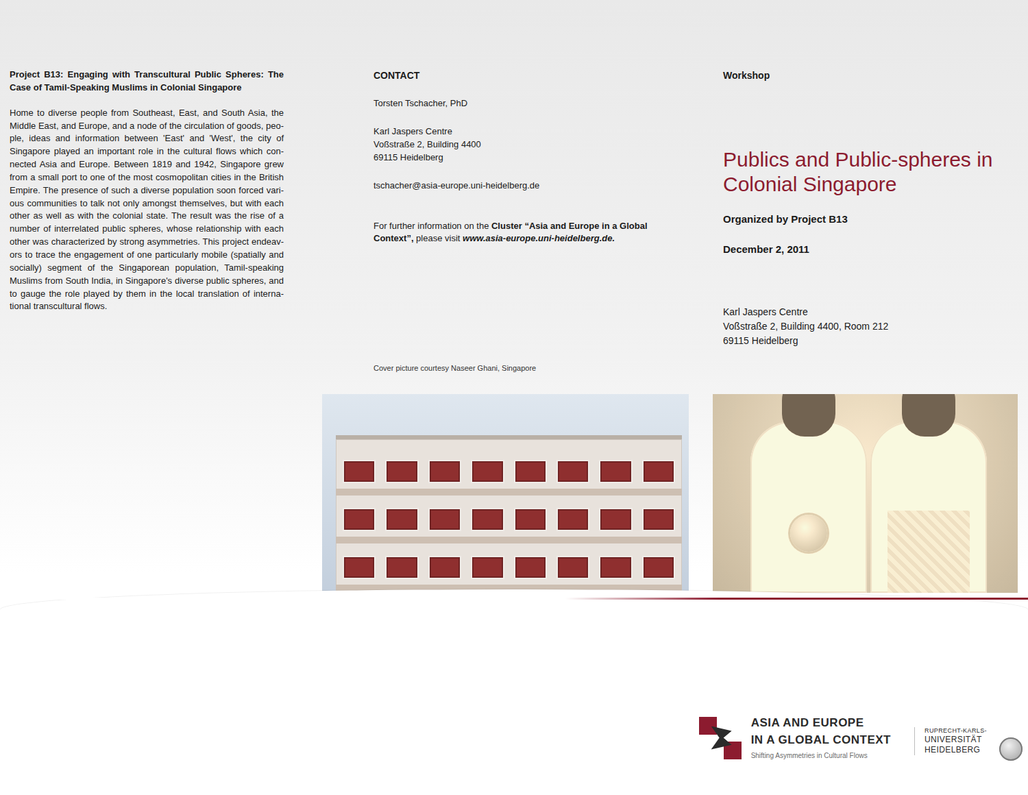Project B13: Engaging with Transcultural Public Spheres: The Case of Tamil-Speaking Muslims in Colonial Singapore
Home to diverse people from Southeast, East, and South Asia, the Middle East, and Europe, and a node of the circulation of goods, people, ideas and information between 'East' and 'West', the city of Singapore played an important role in the cultural flows which connected Asia and Europe. Between 1819 and 1942, Singapore grew from a small port to one of the most cosmopolitan cities in the British Empire. The presence of such a diverse population soon forced various communities to talk not only amongst themselves, but with each other as well as with the colonial state. The result was the rise of a number of interrelated public spheres, whose relationship with each other was characterized by strong asymmetries. This project endeavors to trace the engagement of one particularly mobile (spatially and socially) segment of the Singaporean population, Tamil-speaking Muslims from South India, in Singapore's diverse public spheres, and to gauge the role played by them in the local translation of international transcultural flows.
CONTACT
Torsten Tschacher, PhD
Karl Jaspers Centre
Voßstraße 2, Building 4400
69115 Heidelberg
tschacher@asia-europe.uni-heidelberg.de
For further information on the Cluster “Asia and Europe in a Global Context”, please visit www.asia-europe.uni-heidelberg.de.
Cover picture courtesy Naseer Ghani, Singapore
Workshop
Publics and Public-spheres in Colonial Singapore
Organized by Project B13
December 2, 2011
Karl Jaspers Centre
Voßstraße 2, Building 4400, Room 212
69115 Heidelberg
ASIA AND EUROPE
IN A GLOBAL CONTEXT
Shifting Asymmetries in Cultural Flows
RUPRECHT-KARLS-
UNIVERSITÄT
HEIDELBERG